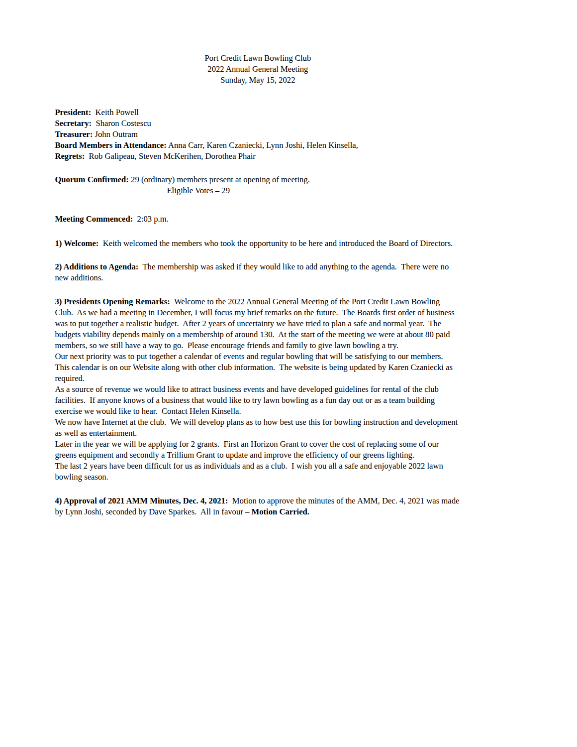Port Credit Lawn Bowling Club
2022 Annual General Meeting
Sunday, May 15, 2022
President: Keith Powell
Secretary: Sharon Costescu
Treasurer: John Outram
Board Members in Attendance: Anna Carr, Karen Czaniecki, Lynn Joshi, Helen Kinsella,
Regrets: Rob Galipeau, Steven McKerihen, Dorothea Phair
Quorum Confirmed: 29 (ordinary) members present at opening of meeting.
Eligible Votes – 29
Meeting Commenced: 2:03 p.m.
1) Welcome: Keith welcomed the members who took the opportunity to be here and introduced the Board of Directors.
2) Additions to Agenda: The membership was asked if they would like to add anything to the agenda. There were no new additions.
3) Presidents Opening Remarks: Welcome to the 2022 Annual General Meeting of the Port Credit Lawn Bowling Club. As we had a meeting in December, I will focus my brief remarks on the future. The Boards first order of business was to put together a realistic budget. After 2 years of uncertainty we have tried to plan a safe and normal year. The budgets viability depends mainly on a membership of around 130. At the start of the meeting we were at about 80 paid members, so we still have a way to go. Please encourage friends and family to give lawn bowling a try.
Our next priority was to put together a calendar of events and regular bowling that will be satisfying to our members. This calendar is on our Website along with other club information. The website is being updated by Karen Czaniecki as required.
As a source of revenue we would like to attract business events and have developed guidelines for rental of the club facilities. If anyone knows of a business that would like to try lawn bowling as a fun day out or as a team building exercise we would like to hear. Contact Helen Kinsella.
We now have Internet at the club. We will develop plans as to how best use this for bowling instruction and development as well as entertainment.
Later in the year we will be applying for 2 grants. First an Horizon Grant to cover the cost of replacing some of our greens equipment and secondly a Trillium Grant to update and improve the efficiency of our greens lighting.
The last 2 years have been difficult for us as individuals and as a club. I wish you all a safe and enjoyable 2022 lawn bowling season.
4) Approval of 2021 AMM Minutes, Dec. 4, 2021: Motion to approve the minutes of the AMM, Dec. 4, 2021 was made by Lynn Joshi, seconded by Dave Sparkes. All in favour – Motion Carried.